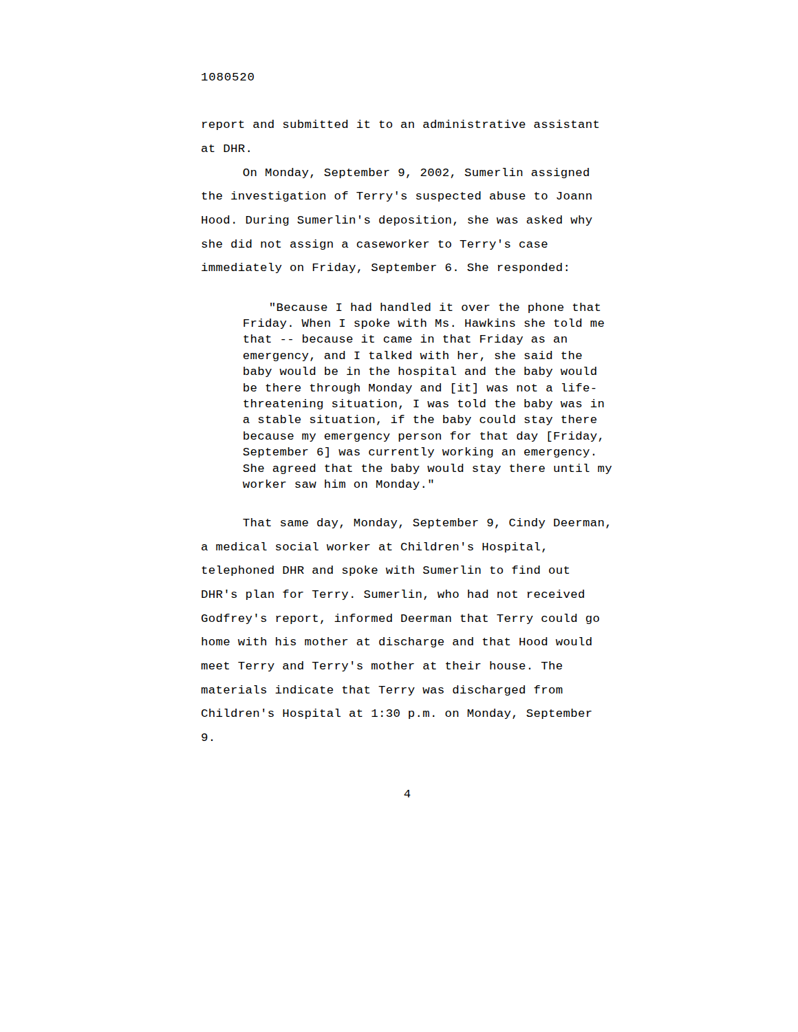1080520
report and submitted it to an administrative assistant at DHR.
On Monday, September 9, 2002, Sumerlin assigned the investigation of Terry's suspected abuse to Joann Hood. During Sumerlin's deposition, she was asked why she did not assign a caseworker to Terry's case immediately on Friday, September 6. She responded:
"Because I had handled it over the phone that Friday. When I spoke with Ms. Hawkins she told me that -- because it came in that Friday as an emergency, and I talked with her, she said the baby would be in the hospital and the baby would be there through Monday and [it] was not a life-threatening situation, I was told the baby was in a stable situation, if the baby could stay there because my emergency person for that day [Friday, September 6] was currently working an emergency. She agreed that the baby would stay there until my worker saw him on Monday."
That same day, Monday, September 9, Cindy Deerman, a medical social worker at Children's Hospital, telephoned DHR and spoke with Sumerlin to find out DHR's plan for Terry. Sumerlin, who had not received Godfrey's report, informed Deerman that Terry could go home with his mother at discharge and that Hood would meet Terry and Terry's mother at their house. The materials indicate that Terry was discharged from Children's Hospital at 1:30 p.m. on Monday, September 9.
4